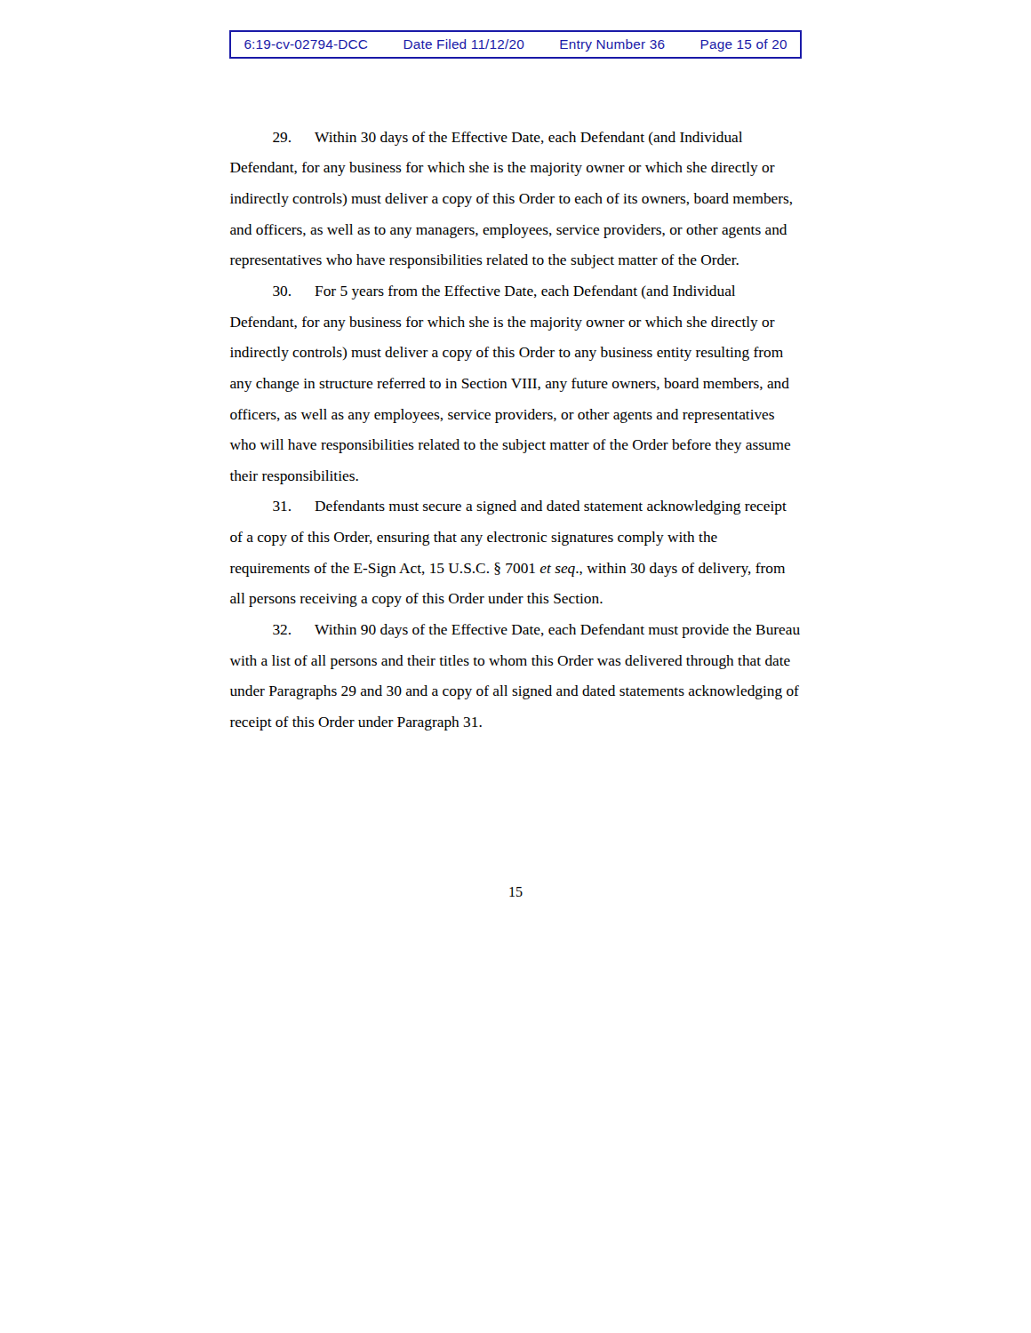6:19-cv-02794-DCC Date Filed 11/12/20 Entry Number 36 Page 15 of 20
29. Within 30 days of the Effective Date, each Defendant (and Individual Defendant, for any business for which she is the majority owner or which she directly or indirectly controls) must deliver a copy of this Order to each of its owners, board members, and officers, as well as to any managers, employees, service providers, or other agents and representatives who have responsibilities related to the subject matter of the Order.
30. For 5 years from the Effective Date, each Defendant (and Individual Defendant, for any business for which she is the majority owner or which she directly or indirectly controls) must deliver a copy of this Order to any business entity resulting from any change in structure referred to in Section VIII, any future owners, board members, and officers, as well as any employees, service providers, or other agents and representatives who will have responsibilities related to the subject matter of the Order before they assume their responsibilities.
31. Defendants must secure a signed and dated statement acknowledging receipt of a copy of this Order, ensuring that any electronic signatures comply with the requirements of the E-Sign Act, 15 U.S.C. § 7001 et seq., within 30 days of delivery, from all persons receiving a copy of this Order under this Section.
32. Within 90 days of the Effective Date, each Defendant must provide the Bureau with a list of all persons and their titles to whom this Order was delivered through that date under Paragraphs 29 and 30 and a copy of all signed and dated statements acknowledging of receipt of this Order under Paragraph 31.
15